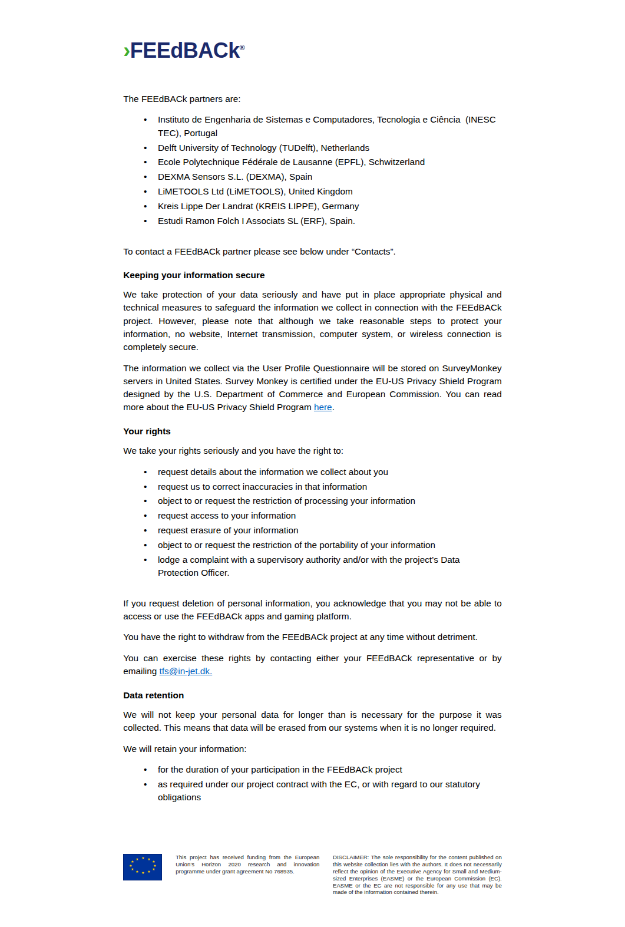›FEEdBACk®
The FEEdBACk partners are:
Instituto de Engenharia de Sistemas e Computadores, Tecnologia e Ciência (INESC TEC), Portugal
Delft University of Technology (TUDelft), Netherlands
Ecole Polytechnique Fédérale de Lausanne (EPFL), Schwitzerland
DEXMA Sensors S.L. (DEXMA), Spain
LiMETOOLS Ltd (LiMETOOLS), United Kingdom
Kreis Lippe Der Landrat (KREIS LIPPE), Germany
Estudi Ramon Folch I Associats SL (ERF), Spain.
To contact a FEEdBACk partner please see below under “Contacts”.
Keeping your information secure
We take protection of your data seriously and have put in place appropriate physical and technical measures to safeguard the information we collect in connection with the FEEdBACk project. However, please note that although we take reasonable steps to protect your information, no website, Internet transmission, computer system, or wireless connection is completely secure.
The information we collect via the User Profile Questionnaire will be stored on SurveyMonkey servers in United States. Survey Monkey is certified under the EU-US Privacy Shield Program designed by the U.S. Department of Commerce and European Commission. You can read more about the EU-US Privacy Shield Program here.
Your rights
We take your rights seriously and you have the right to:
request details about the information we collect about you
request us to correct inaccuracies in that information
object to or request the restriction of processing your information
request access to your information
request erasure of your information
object to or request the restriction of the portability of your information
lodge a complaint with a supervisory authority and/or with the project’s Data Protection Officer.
If you request deletion of personal information, you acknowledge that you may not be able to access or use the FEEdBACk apps and gaming platform.
You have the right to withdraw from the FEEdBACk project at any time without detriment.
You can exercise these rights by contacting either your FEEdBACk representative or by emailing tfs@in-jet.dk.
Data retention
We will not keep your personal data for longer than is necessary for the purpose it was collected. This means that data will be erased from our systems when it is no longer required.
We will retain your information:
for the duration of your participation in the FEEdBACk project
as required under our project contract with the EC, or with regard to our statutory obligations
★ ★ ★ ★ ★ ★ ★ ★ ★ ★ ★ ★
This project has received funding from the European Union’s Horizon 2020 research and innovation programme under grant agreement No 768935.
DISCLAIMER: The sole responsibility for the content published on this website collection lies with the authors. It does not necessarily reflect the opinion of the Executive Agency for Small and Medium-sized Enterprises (EASME) or the European Commission (EC). EASME or the EC are not responsible for any use that may be made of the information contained therein.